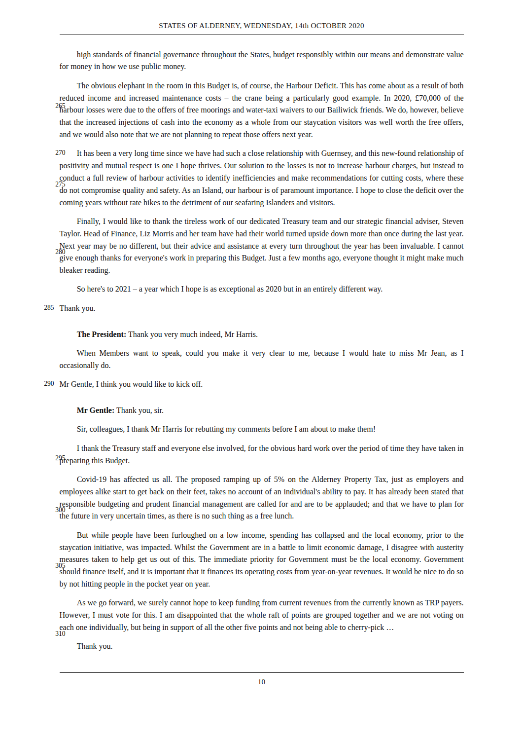STATES OF ALDERNEY, WEDNESDAY, 14th OCTOBER 2020
high standards of financial governance throughout the States, budget responsibly within our means and demonstrate value for money in how we use public money.
The obvious elephant in the room in this Budget is, of course, the Harbour Deficit. This has come about as a result of both reduced income and increased maintenance costs – the crane being 265 a particularly good example. In 2020, £70,000 of the harbour losses were due to the offers of free moorings and water-taxi waivers to our Bailiwick friends. We do, however, believe that the increased injections of cash into the economy as a whole from our staycation visitors was well worth the free offers, and we would also note that we are not planning to repeat those offers next year.
270 It has been a very long time since we have had such a close relationship with Guernsey, and this new-found relationship of positivity and mutual respect is one I hope thrives. Our solution to the losses is not to increase harbour charges, but instead to conduct a full review of harbour activities to identify inefficiencies and make recommendations for cutting costs, where these do not compromise quality and safety. As an Island, our harbour is of paramount importance. I hope 275 to close the deficit over the coming years without rate hikes to the detriment of our seafaring Islanders and visitors.
Finally, I would like to thank the tireless work of our dedicated Treasury team and our strategic financial adviser, Steven Taylor. Head of Finance, Liz Morris and her team have had their world turned upside down more than once during the last year. Next year may be no different, but their 280 advice and assistance at every turn throughout the year has been invaluable. I cannot give enough thanks for everyone's work in preparing this Budget. Just a few months ago, everyone thought it might make much bleaker reading.
So here's to 2021 – a year which I hope is as exceptional as 2020 but in an entirely different way.
285 Thank you.
The President: Thank you very much indeed, Mr Harris.
When Members want to speak, could you make it very clear to me, because I would hate to miss Mr Jean, as I occasionally do.
290 Mr Gentle, I think you would like to kick off.
Mr Gentle: Thank you, sir.
Sir, colleagues, I thank Mr Harris for rebutting my comments before I am about to make them!
I thank the Treasury staff and everyone else involved, for the obvious hard work over the 295 period of time they have taken in preparing this Budget.
Covid-19 has affected us all. The proposed ramping up of 5% on the Alderney Property Tax, just as employers and employees alike start to get back on their feet, takes no account of an individual's ability to pay. It has already been stated that responsible budgeting and prudent financial management are called for and are to be applauded; and that we have to plan for the 300 future in very uncertain times, as there is no such thing as a free lunch.
But while people have been furloughed on a low income, spending has collapsed and the local economy, prior to the staycation initiative, was impacted. Whilst the Government are in a battle to limit economic damage, I disagree with austerity measures taken to help get us out of this. The immediate priority for Government must be the local economy. Government should finance itself, 305 and it is important that it finances its operating costs from year-on-year revenues. It would be nice to do so by not hitting people in the pocket year on year.
As we go forward, we surely cannot hope to keep funding from current revenues from the currently known as TRP payers. However, I must vote for this. I am disappointed that the whole raft of points are grouped together and we are not voting on each one individually, but being in 310 support of all the other five points and not being able to cherry-pick …
Thank you.
10